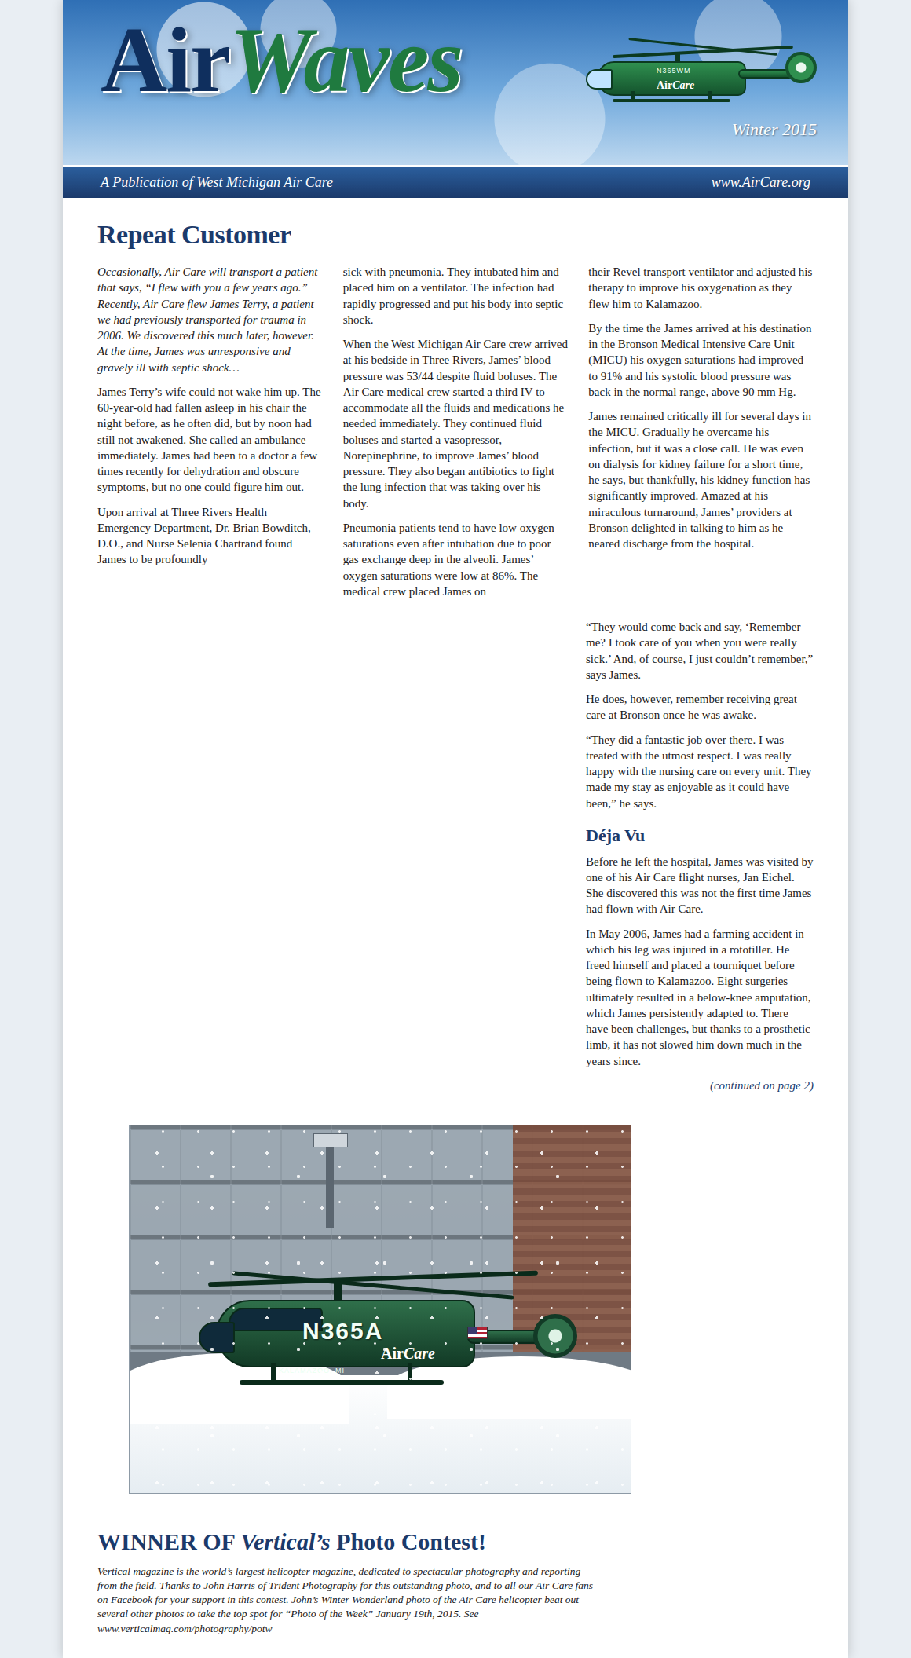AirWaves
N365WM
AirCare
Winter 2015
A Publication of West Michigan Air Care
www.AirCare.org
Repeat Customer
Occasionally, Air Care will transport a patient that says, “I flew with you a few years ago.” Recently, Air Care flew James Terry, a patient we had previously transported for trauma in 2006. We discovered this much later, however. At the time, James was unresponsive and gravely ill with septic shock…
James Terry’s wife could not wake him up. The 60-year-old had fallen asleep in his chair the night before, as he often did, but by noon had still not awakened. She called an ambulance immediately. James had been to a doctor a few times recently for dehydration and obscure symptoms, but no one could figure him out.
Upon arrival at Three Rivers Health Emergency Department, Dr. Brian Bowditch, D.O., and Nurse Selenia Chartrand found James to be profoundly
sick with pneumonia. They intubated him and placed him on a ventilator. The infection had rapidly progressed and put his body into septic shock.
When the West Michigan Air Care crew arrived at his bedside in Three Rivers, James’ blood pressure was 53/44 despite fluid boluses. The Air Care medical crew started a third IV to accommodate all the fluids and medications he needed immediately. They continued fluid boluses and started a vasopressor, Norepinephrine, to improve James’ blood pressure. They also began antibiotics to fight the lung infection that was taking over his body.
Pneumonia patients tend to have low oxygen saturations even after intubation due to poor gas exchange deep in the alveoli. James’ oxygen saturations were low at 86%. The medical crew placed James on
their Revel transport ventilator and adjusted his therapy to improve his oxygenation as they flew him to Kalamazoo.
By the time the James arrived at his destination in the Bronson Medical Intensive Care Unit (MICU) his oxygen saturations had improved to 91% and his systolic blood pressure was back in the normal range, above 90 mm Hg.
James remained critically ill for several days in the MICU. Gradually he overcame his infection, but it was a close call. He was even on dialysis for kidney failure for a short time, he says, but thankfully, his kidney function has significantly improved. Amazed at his miraculous turnaround, James’ providers at Bronson delighted in talking to him as he neared discharge from the hospital.
“They would come back and say, ‘Remember me? I took care of you when you were really sick.’ And, of course, I just couldn’t remember,” says James.
He does, however, remember receiving great care at Bronson once he was awake.
“They did a fantastic job over there. I was treated with the utmost respect. I was really happy with the nursing care on every unit. They made my stay as enjoyable as it could have been,” he says.
Déja Vu
Before he left the hospital, James was visited by one of his Air Care flight nurses, Jan Eichel. She discovered this was not the first time James had flown with Air Care.
In May 2006, James had a farming accident in which his leg was injured in a rototiller. He freed himself and placed a tourniquet before being flown to Kalamazoo. Eight surgeries ultimately resulted in a below-knee amputation, which James persistently adapted to. There have been challenges, but thanks to a prosthetic limb, it has not slowed him down much in the years since.
(continued on page 2)
N365A
AirCare
KALAMAZOO, MI
WINNER OF Vertical’s Photo Contest!
Vertical magazine is the world’s largest helicopter magazine, dedicated to spectacular photography and reporting from the field. Thanks to John Harris of Trident Photography for this outstanding photo, and to all our Air Care fans on Facebook for your support in this contest. John’s Winter Wonderland photo of the Air Care helicopter beat out several other photos to take the top spot for “Photo of the Week” January 19th, 2015. See www.verticalmag.com/photography/potw